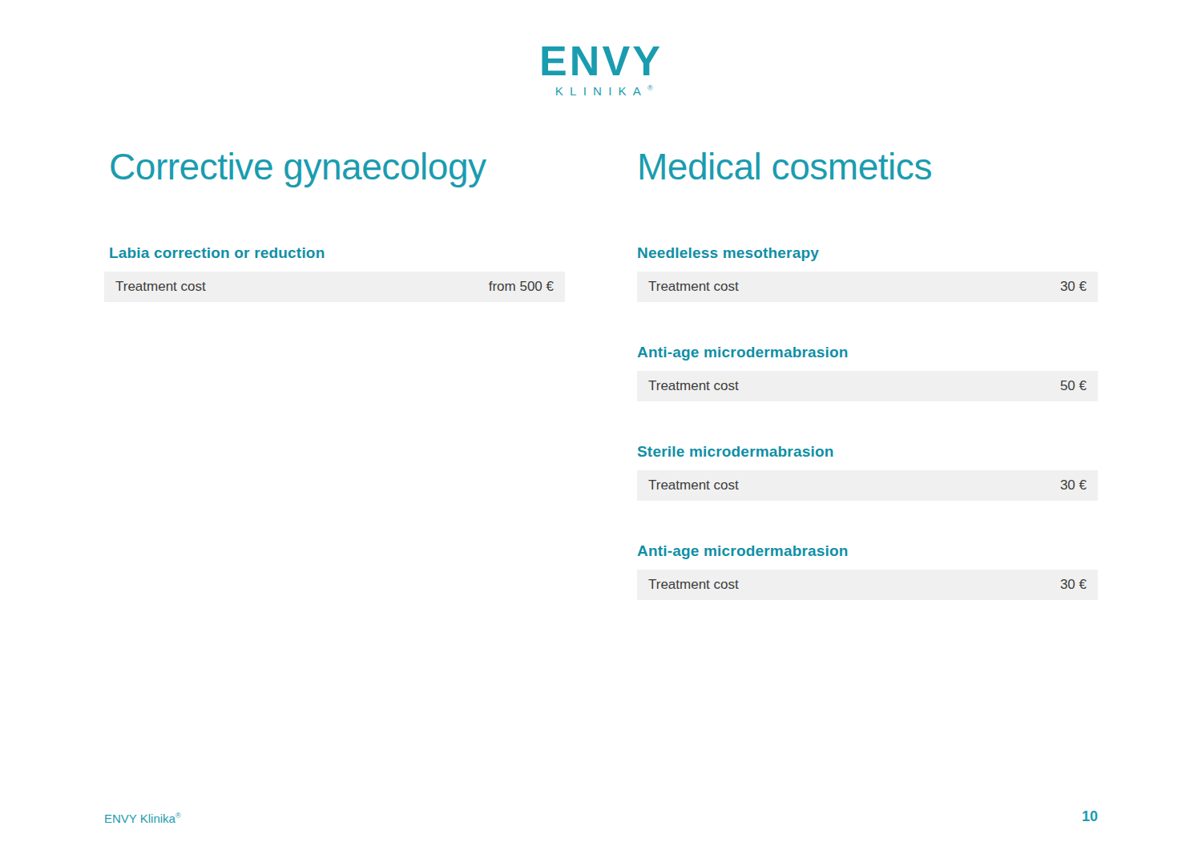ENVY KLINIKA®
Corrective gynaecology
Labia correction or reduction
Treatment cost from 500 €
Medical cosmetics
Needleless mesotherapy
Treatment cost 30 €
Anti-age microdermabrasion
Treatment cost 50 €
Sterile microdermabrasion
Treatment cost 30 €
Anti-age microdermabrasion
Treatment cost 30 €
ENVY Klinika® 10